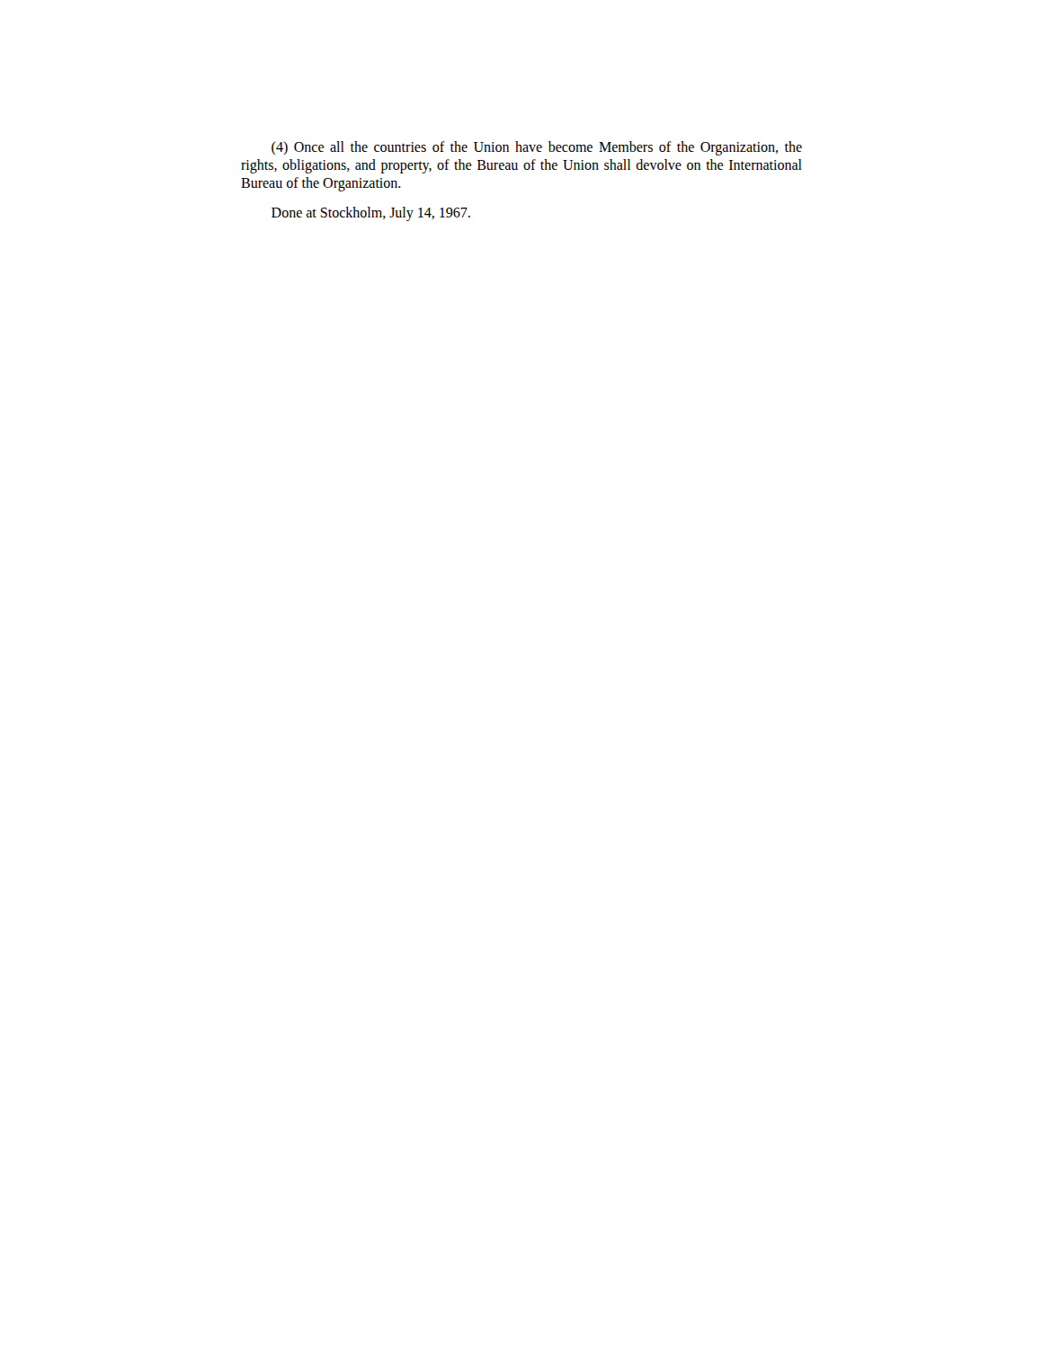(4) Once all the countries of the Union have become Members of the Organization, the rights, obligations, and property, of the Bureau of the Union shall devolve on the International Bureau of the Organization.
Done at Stockholm, July 14, 1967.